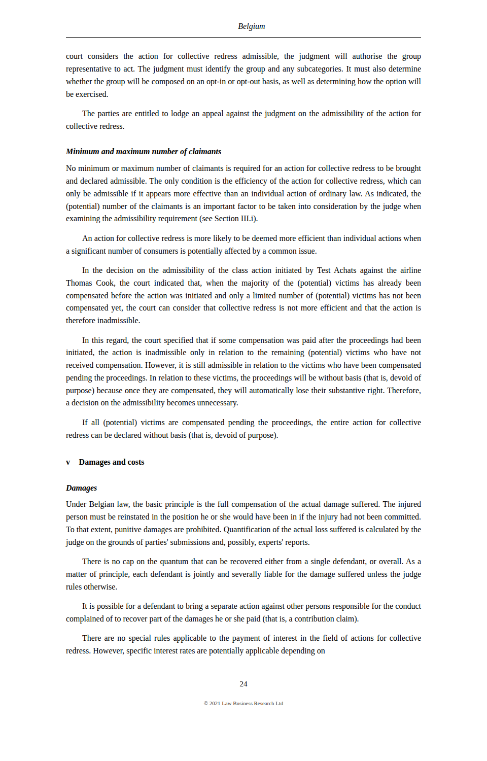Belgium
court considers the action for collective redress admissible, the judgment will authorise the group representative to act. The judgment must identify the group and any subcategories. It must also determine whether the group will be composed on an opt-in or opt-out basis, as well as determining how the option will be exercised.
The parties are entitled to lodge an appeal against the judgment on the admissibility of the action for collective redress.
Minimum and maximum number of claimants
No minimum or maximum number of claimants is required for an action for collective redress to be brought and declared admissible. The only condition is the efficiency of the action for collective redress, which can only be admissible if it appears more effective than an individual action of ordinary law. As indicated, the (potential) number of the claimants is an important factor to be taken into consideration by the judge when examining the admissibility requirement (see Section III.i).
An action for collective redress is more likely to be deemed more efficient than individual actions when a significant number of consumers is potentially affected by a common issue.
In the decision on the admissibility of the class action initiated by Test Achats against the airline Thomas Cook, the court indicated that, when the majority of the (potential) victims has already been compensated before the action was initiated and only a limited number of (potential) victims has not been compensated yet, the court can consider that collective redress is not more efficient and that the action is therefore inadmissible.
In this regard, the court specified that if some compensation was paid after the proceedings had been initiated, the action is inadmissible only in relation to the remaining (potential) victims who have not received compensation. However, it is still admissible in relation to the victims who have been compensated pending the proceedings. In relation to these victims, the proceedings will be without basis (that is, devoid of purpose) because once they are compensated, they will automatically lose their substantive right. Therefore, a decision on the admissibility becomes unnecessary.
If all (potential) victims are compensated pending the proceedings, the entire action for collective redress can be declared without basis (that is, devoid of purpose).
v Damages and costs
Damages
Under Belgian law, the basic principle is the full compensation of the actual damage suffered. The injured person must be reinstated in the position he or she would have been in if the injury had not been committed. To that extent, punitive damages are prohibited. Quantification of the actual loss suffered is calculated by the judge on the grounds of parties' submissions and, possibly, experts' reports.
There is no cap on the quantum that can be recovered either from a single defendant, or overall. As a matter of principle, each defendant is jointly and severally liable for the damage suffered unless the judge rules otherwise.
It is possible for a defendant to bring a separate action against other persons responsible for the conduct complained of to recover part of the damages he or she paid (that is, a contribution claim).
There are no special rules applicable to the payment of interest in the field of actions for collective redress. However, specific interest rates are potentially applicable depending on
24
© 2021 Law Business Research Ltd